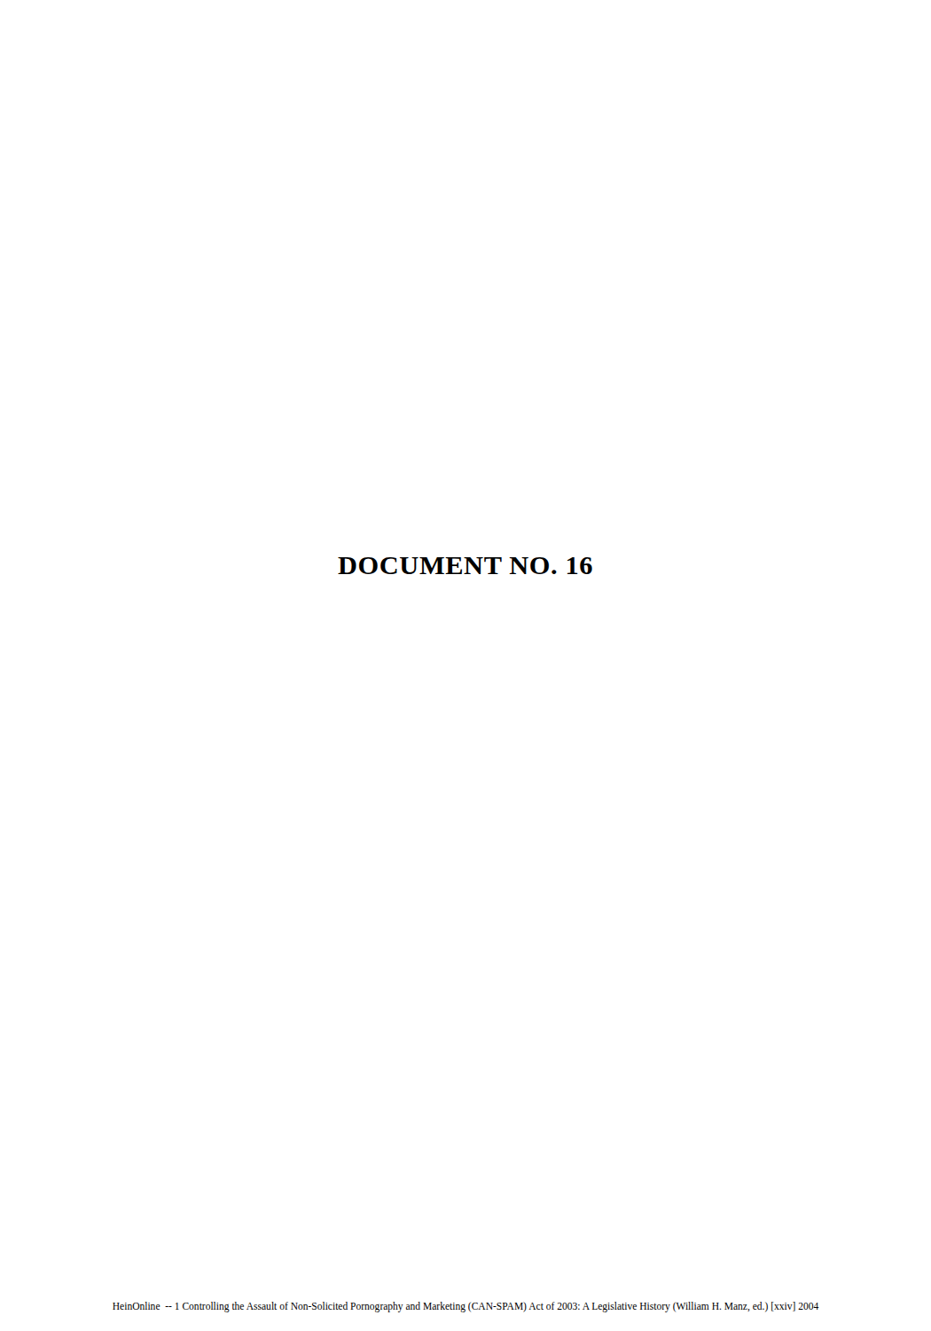DOCUMENT NO. 16
HeinOnline -- 1 Controlling the Assault of Non-Solicited Pornography and Marketing (CAN-SPAM) Act of 2003: A Legislative History (William H. Manz, ed.) [xxiv] 2004